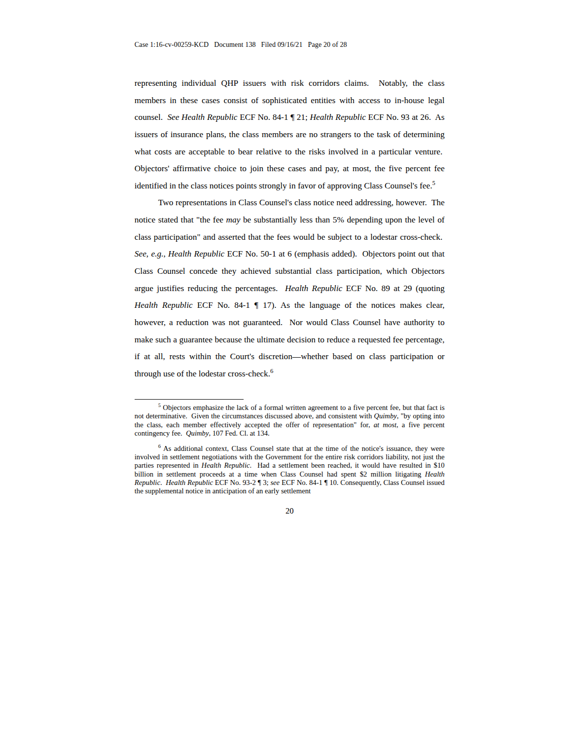Case 1:16-cv-00259-KCD Document 138 Filed 09/16/21 Page 20 of 28
representing individual QHP issuers with risk corridors claims. Notably, the class members in these cases consist of sophisticated entities with access to in-house legal counsel. See Health Republic ECF No. 84-1 ¶ 21; Health Republic ECF No. 93 at 26. As issuers of insurance plans, the class members are no strangers to the task of determining what costs are acceptable to bear relative to the risks involved in a particular venture. Objectors' affirmative choice to join these cases and pay, at most, the five percent fee identified in the class notices points strongly in favor of approving Class Counsel's fee.5
Two representations in Class Counsel's class notice need addressing, however. The notice stated that "the fee may be substantially less than 5% depending upon the level of class participation" and asserted that the fees would be subject to a lodestar cross-check. See, e.g., Health Republic ECF No. 50-1 at 6 (emphasis added). Objectors point out that Class Counsel concede they achieved substantial class participation, which Objectors argue justifies reducing the percentages. Health Republic ECF No. 89 at 29 (quoting Health Republic ECF No. 84-1 ¶ 17). As the language of the notices makes clear, however, a reduction was not guaranteed. Nor would Class Counsel have authority to make such a guarantee because the ultimate decision to reduce a requested fee percentage, if at all, rests within the Court's discretion—whether based on class participation or through use of the lodestar cross-check.6
5 Objectors emphasize the lack of a formal written agreement to a five percent fee, but that fact is not determinative. Given the circumstances discussed above, and consistent with Quimby, "by opting into the class, each member effectively accepted the offer of representation" for, at most, a five percent contingency fee. Quimby, 107 Fed. Cl. at 134.
6 As additional context, Class Counsel state that at the time of the notice's issuance, they were involved in settlement negotiations with the Government for the entire risk corridors liability, not just the parties represented in Health Republic. Had a settlement been reached, it would have resulted in $10 billion in settlement proceeds at a time when Class Counsel had spent $2 million litigating Health Republic. Health Republic ECF No. 93-2 ¶ 3; see ECF No. 84-1 ¶ 10. Consequently, Class Counsel issued the supplemental notice in anticipation of an early settlement
20